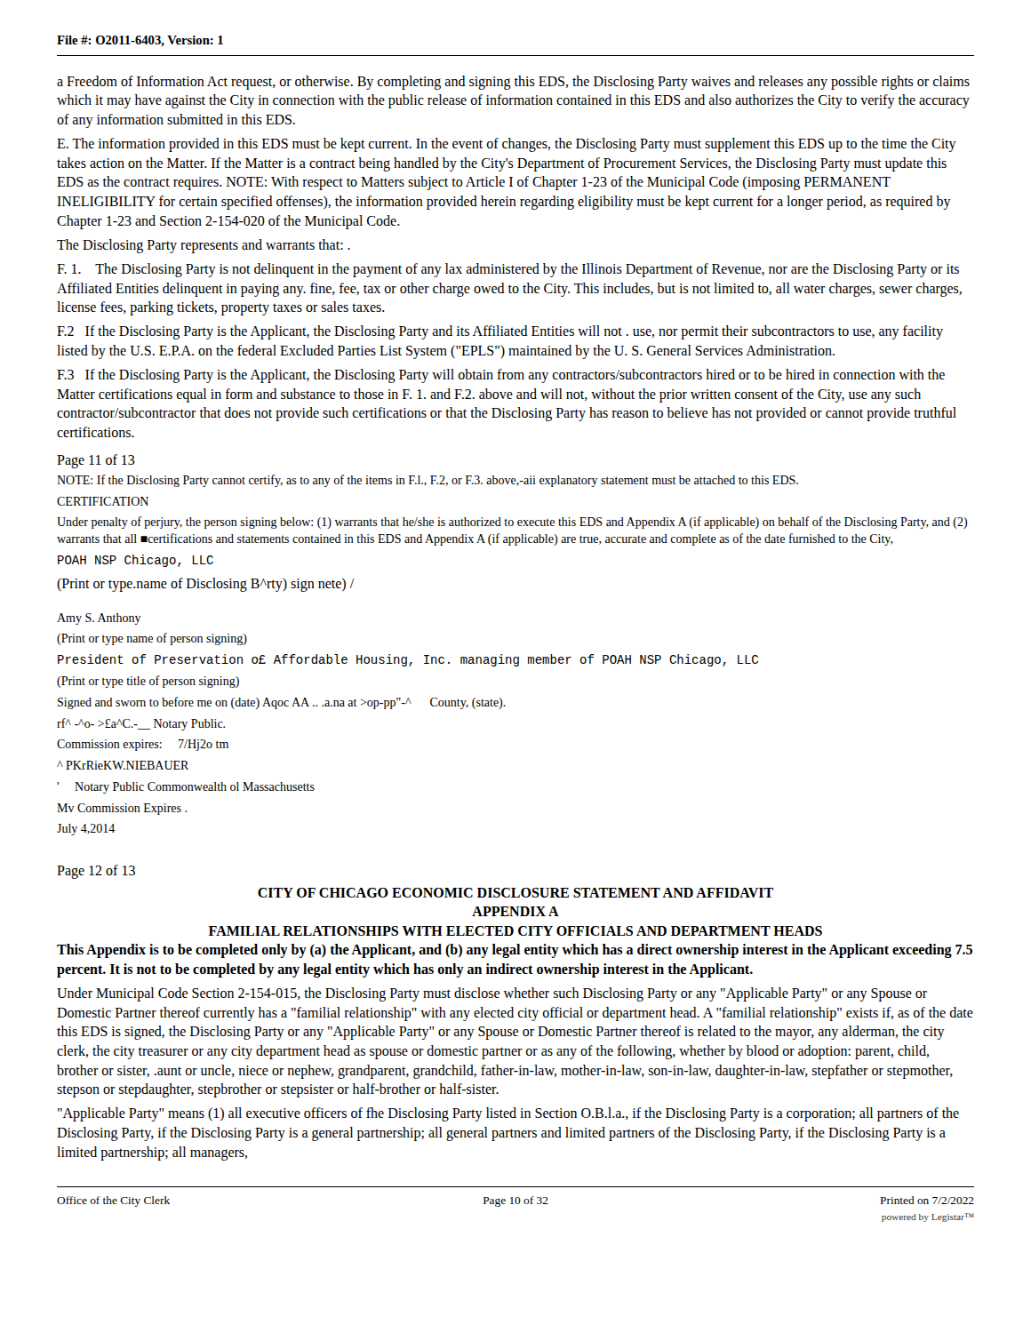File #: O2011-6403, Version: 1
a Freedom of Information Act request, or otherwise. By completing and signing this EDS, the Disclosing Party waives and releases any possible rights or claims which it may have against the City in connection with the public release of information contained in this EDS and also authorizes the City to verify the accuracy of any information submitted in this EDS.
E. The information provided in this EDS must be kept current. In the event of changes, the Disclosing Party must supplement this EDS up to the time the City takes action on the Matter. If the Matter is a contract being handled by the City's Department of Procurement Services, the Disclosing Party must update this EDS as the contract requires. NOTE: With respect to Matters subject to Article I of Chapter 1-23 of the Municipal Code (imposing PERMANENT INELIGIBILITY for certain specified offenses), the information provided herein regarding eligibility must be kept current for a longer period, as required by Chapter 1-23 and Section 2-154-020 of the Municipal Code.
The Disclosing Party represents and warrants that: .
F. 1. The Disclosing Party is not delinquent in the payment of any lax administered by the Illinois Department of Revenue, nor are the Disclosing Party or its Affiliated Entities delinquent in paying any. fine, fee, tax or other charge owed to the City. This includes, but is not limited to, all water charges, sewer charges, license fees, parking tickets, property taxes or sales taxes.
F.2 If the Disclosing Party is the Applicant, the Disclosing Party and its Affiliated Entities will not . use, nor permit their subcontractors to use, any facility listed by the U.S. E.P.A. on the federal Excluded Parties List System ("EPLS") maintained by the U. S. General Services Administration.
F.3 If the Disclosing Party is the Applicant, the Disclosing Party will obtain from any contractors/subcontractors hired or to be hired in connection with the Matter certifications equal in form and substance to those in F. 1. and F.2. above and will not, without the prior written consent of the City, use any such contractor/subcontractor that does not provide such certifications or that the Disclosing Party has reason to believe has not provided or cannot provide truthful certifications.
Page 11 of 13
NOTE: If the Disclosing Party cannot certify, as to any of the items in F.l., F.2, or F.3. above,-aii explanatory statement must be attached to this EDS.
CERTIFICATION
Under penalty of perjury, the person signing below: (1) warrants that he/she is authorized to execute this EDS and Appendix A (if applicable) on behalf of the Disclosing Party, and (2) warrants that all ■certifications and statements contained in this EDS and Appendix A (if applicable) are true, accurate and complete as of the date furnished to the City,
POAH NSP Chicago, LLC
(Print or type.name of Disclosing B^rty) sign nete) /
Amy S. Anthony
(Print or type name of person signing)
President of Preservation o£ Affordable Housing, Inc. managing member of POAH NSP Chicago, LLC
(Print or type title of person signing)
Signed and sworn to before me on (date) Aqoc AA .. .a.na at >op-pp"-^ County, (state).
rf^ -^o- >£a^C.-__ Notary Public.
Commission expires: 7/Hj2o tm
^ PKrRieKW.NIEBAUER
' Notary Public Commonwealth ol Massachusetts
Mv Commission Expires .
July 4,2014
Page 12 of 13
CITY OF CHICAGO ECONOMIC DISCLOSURE STATEMENT AND AFFIDAVIT
APPENDIX A
FAMILIAL RELATIONSHIPS WITH ELECTED CITY OFFICIALS AND DEPARTMENT HEADS
This Appendix is to be completed only by (a) the Applicant, and (b) any legal entity which has a direct ownership interest in the Applicant exceeding 7.5 percent. It is not to be completed by any legal entity which has only an indirect ownership interest in the Applicant.
Under Municipal Code Section 2-154-015, the Disclosing Party must disclose whether such Disclosing Party or any "Applicable Party" or any Spouse or Domestic Partner thereof currently has a "familial relationship" with any elected city official or department head. A "familial relationship" exists if, as of the date this EDS is signed, the Disclosing Party or any "Applicable Party" or any Spouse or Domestic Partner thereof is related to the mayor, any alderman, the city clerk, the city treasurer or any city department head as spouse or domestic partner or as any of the following, whether by blood or adoption: parent, child, brother or sister, .aunt or uncle, niece or nephew, grandparent, grandchild, father-in-law, mother-in-law, son-in-law, daughter-in-law, stepfather or stepmother, stepson or stepdaughter, stepbrother or stepsister or half-brother or half-sister.
"Applicable Party" means (1) all executive officers of fhe Disclosing Party listed in Section O.B.l.a., if the Disclosing Party is a corporation; all partners of the Disclosing Party, if the Disclosing Party is a general partnership; all general partners and limited partners of the Disclosing Party, if the Disclosing Party is a limited partnership; all managers,
Office of the City Clerk
Page 10 of 32
Printed on 7/2/2022
powered by Legistar™